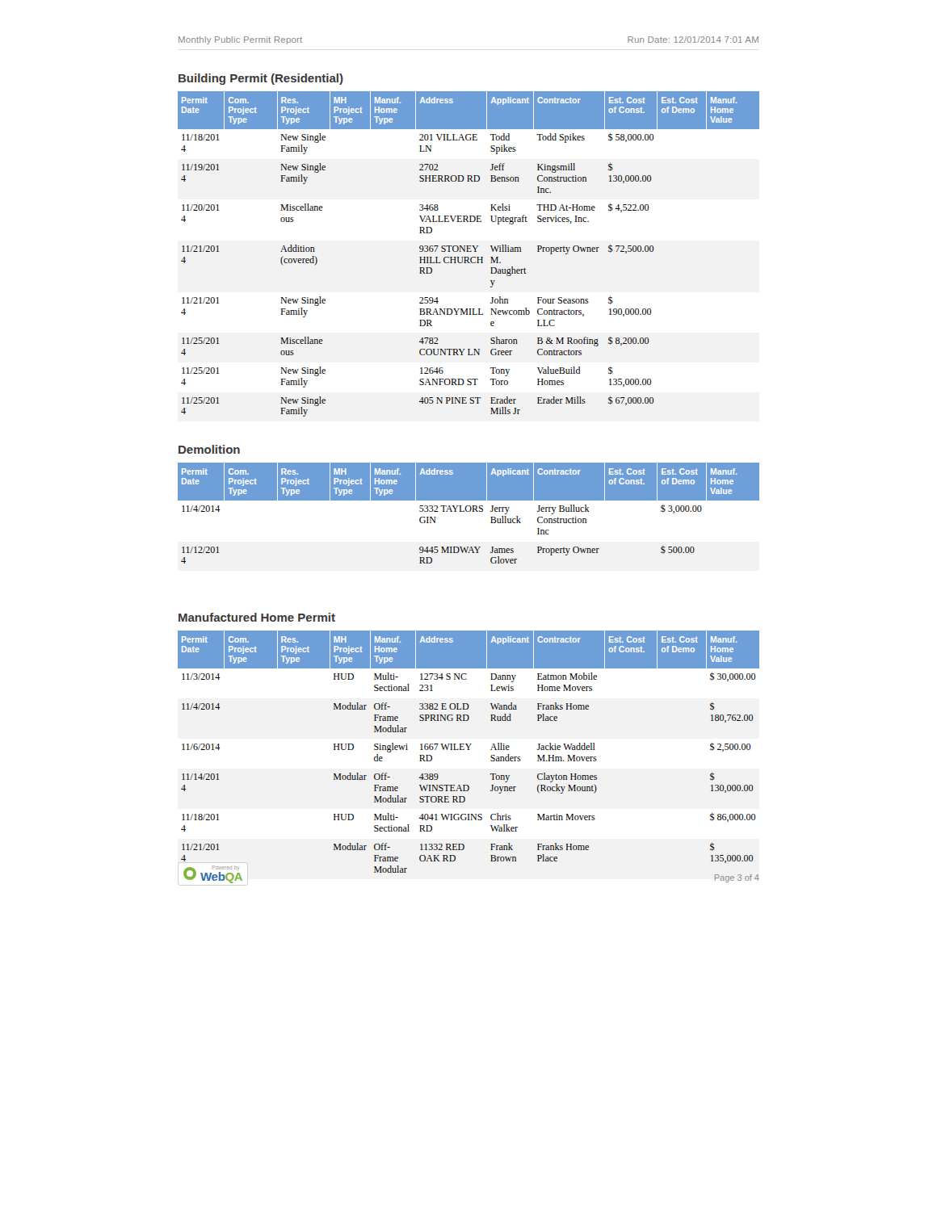Monthly Public Permit Report
Run Date: 12/01/2014 7:01 AM
Building Permit (Residential)
| Permit Date | Com. Project Type | Res. Project Type | MH Project Type | Manuf. Home Type | Address | Applicant | Contractor | Est. Cost of Const. | Est. Cost of Demo | Manuf. Home Value |
| --- | --- | --- | --- | --- | --- | --- | --- | --- | --- | --- |
| 11/18/2014 | | New Single Family | | | 201 VILLAGE LN | Todd Spikes | Todd Spikes | $ 58,000.00 | | |
| 11/19/2014 | | New Single Family | | | 2702 SHERROD RD | Jeff Benson | Kingsmill Construction Inc. | $ 130,000.00 | | |
| 11/20/2014 | | Miscellaneous | | | 3468 VALLEVERDE RD | Kelsi Uptegraft | THD At-Home Services, Inc. | $ 4,522.00 | | |
| 11/21/2014 | | Addition (covered) | | | 9367 STONEY HILL CHURCH RD | William M. Daugherty | Property Owner | $ 72,500.00 | | |
| 11/21/2014 | | New Single Family | | | 2594 BRANDYMILL DR | John Newcombe | Four Seasons Contractors, LLC | $ 190,000.00 | | |
| 11/25/2014 | | Miscellaneous | | | 4782 COUNTRY LN | Sharon Greer | B & M Roofing Contractors | $ 8,200.00 | | |
| 11/25/2014 | | New Single Family | | | 12646 SANFORD ST | Tony Toro | ValueBuild Homes | $ 135,000.00 | | |
| 11/25/2014 | | New Single Family | | | 405 N PINE ST | Erader Mills Jr | Erader Mills | $ 67,000.00 | | |
Demolition
| Permit Date | Com. Project Type | Res. Project Type | MH Project Type | Manuf. Home Type | Address | Applicant | Contractor | Est. Cost of Const. | Est. Cost of Demo | Manuf. Home Value |
| --- | --- | --- | --- | --- | --- | --- | --- | --- | --- | --- |
| 11/4/2014 | | | | | 5332 TAYLORS GIN | Jerry Bulluck | Jerry Bulluck Construction Inc | | $ 3,000.00 | |
| 11/12/2014 | | | | | 9445 MIDWAY RD | James Glover | Property Owner | | $ 500.00 | |
Manufactured Home Permit
| Permit Date | Com. Project Type | Res. Project Type | MH Project Type | Manuf. Home Type | Address | Applicant | Contractor | Est. Cost of Const. | Est. Cost of Demo | Manuf. Home Value |
| --- | --- | --- | --- | --- | --- | --- | --- | --- | --- | --- |
| 11/3/2014 | | | HUD | Multi-Sectional | 12734 S NC 231 | Danny Lewis | Eatmon Mobile Home Movers | | | $ 30,000.00 |
| 11/4/2014 | | | Modular | Off-Frame Modular | 3382 E OLD SPRING RD | Wanda Rudd | Franks Home Place | | | $ 180,762.00 |
| 11/6/2014 | | | HUD | Singlewide | 1667 WILEY RD | Allie Sanders | Jackie Waddell M.Hm. Movers | | | $ 2,500.00 |
| 11/14/2014 | | | Modular | Off-Frame Modular | 4389 WINSTEAD STORE RD | Tony Joyner | Clayton Homes (Rocky Mount) | | | $ 130,000.00 |
| 11/18/2014 | | | HUD | Multi-Sectional | 4041 WIGGINS RD | Chris Walker | Martin Movers | | | $ 86,000.00 |
| 11/21/2014 | | | Modular | Off-Frame Modular | 11332 RED OAK RD | Frank Brown | Franks Home Place | | | $ 135,000.00 |
Powered by
WebQA
Page 3 of 4